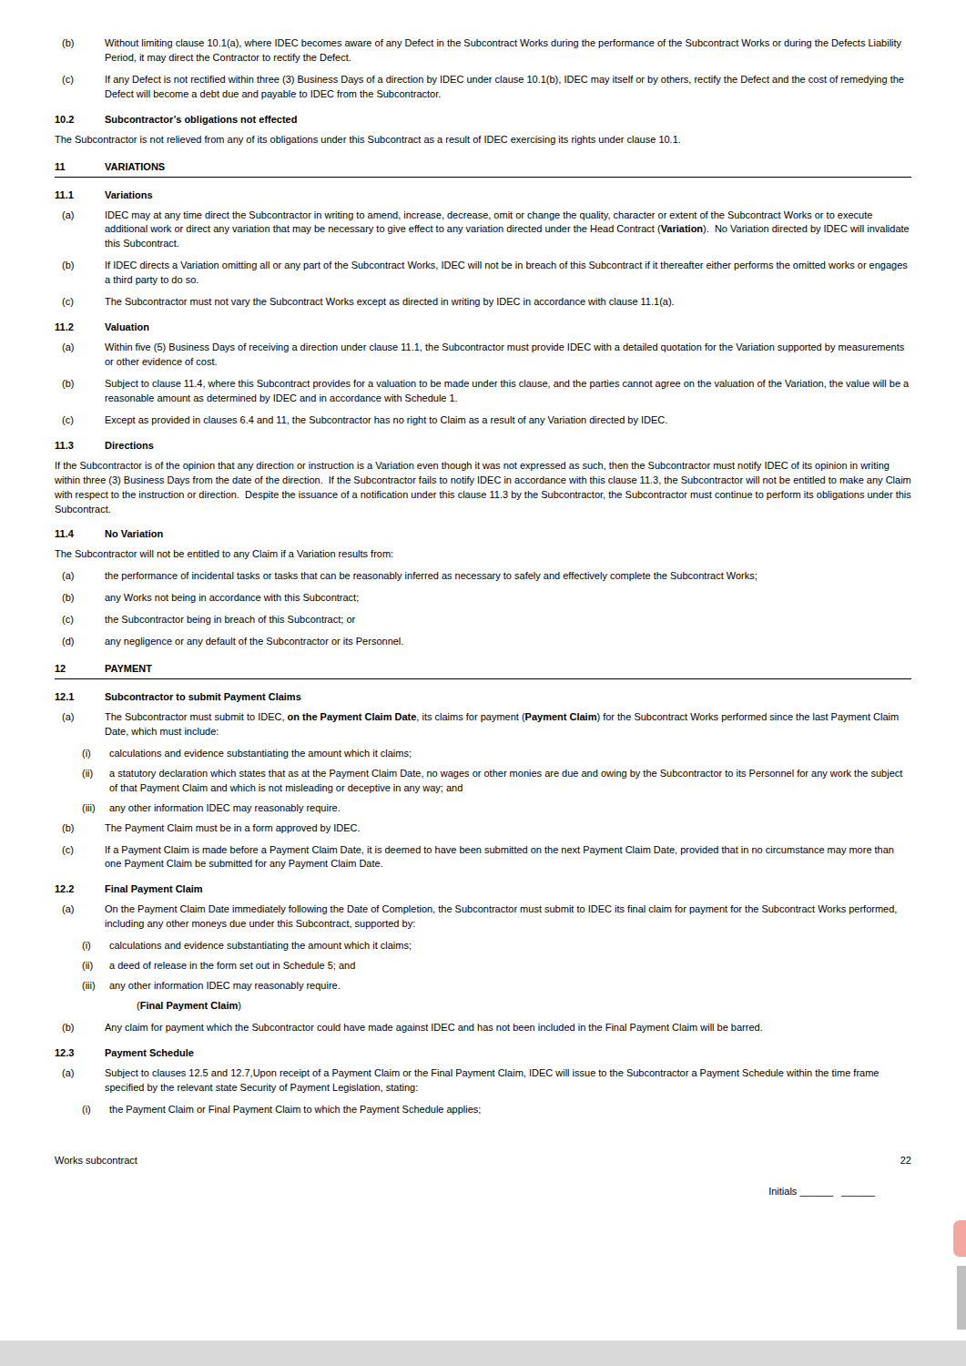(b)
Without limiting clause 10.1(a), where IDEC becomes aware of any Defect in the Subcontract Works during the performance of the Subcontract Works or during the Defects Liability Period, it may direct the Contractor to rectify the Defect.
(c)
If any Defect is not rectified within three (3) Business Days of a direction by IDEC under clause 10.1(b), IDEC may itself or by others, rectify the Defect and the cost of remedying the Defect will become a debt due and payable to IDEC from the Subcontractor.
10.2 Subcontractor’s obligations not effected
The Subcontractor is not relieved from any of its obligations under this Subcontract as a result of IDEC exercising its rights under clause 10.1.
11 VARIATIONS
11.1 Variations
(a)
IDEC may at any time direct the Subcontractor in writing to amend, increase, decrease, omit or change the quality, character or extent of the Subcontract Works or to execute additional work or direct any variation that may be necessary to give effect to any variation directed under the Head Contract (Variation). No Variation directed by IDEC will invalidate this Subcontract.
(b)
If IDEC directs a Variation omitting all or any part of the Subcontract Works, IDEC will not be in breach of this Subcontract if it thereafter either performs the omitted works or engages a third party to do so.
(c)
The Subcontractor must not vary the Subcontract Works except as directed in writing by IDEC in accordance with clause 11.1(a).
11.2 Valuation
(a)
Within five (5) Business Days of receiving a direction under clause 11.1, the Subcontractor must provide IDEC with a detailed quotation for the Variation supported by measurements or other evidence of cost.
(b)
Subject to clause 11.4, where this Subcontract provides for a valuation to be made under this clause, and the parties cannot agree on the valuation of the Variation, the value will be a reasonable amount as determined by IDEC and in accordance with Schedule 1.
(c)
Except as provided in clauses 6.4 and 11, the Subcontractor has no right to Claim as a result of any Variation directed by IDEC.
11.3 Directions
If the Subcontractor is of the opinion that any direction or instruction is a Variation even though it was not expressed as such, then the Subcontractor must notify IDEC of its opinion in writing within three (3) Business Days from the date of the direction. If the Subcontractor fails to notify IDEC in accordance with this clause 11.3, the Subcontractor will not be entitled to make any Claim with respect to the instruction or direction. Despite the issuance of a notification under this clause 11.3 by the Subcontractor, the Subcontractor must continue to perform its obligations under this Subcontract.
11.4 No Variation
The Subcontractor will not be entitled to any Claim if a Variation results from:
(a)
the performance of incidental tasks or tasks that can be reasonably inferred as necessary to safely and effectively complete the Subcontract Works;
(b)
any Works not being in accordance with this Subcontract;
(c)
the Subcontractor being in breach of this Subcontract; or
(d)
any negligence or any default of the Subcontractor or its Personnel.
12 PAYMENT
12.1 Subcontractor to submit Payment Claims
(a)
The Subcontractor must submit to IDEC, on the Payment Claim Date, its claims for payment (Payment Claim) for the Subcontract Works performed since the last Payment Claim Date, which must include:
(i)
calculations and evidence substantiating the amount which it claims;
(ii)
a statutory declaration which states that as at the Payment Claim Date, no wages or other monies are due and owing by the Subcontractor to its Personnel for any work the subject of that Payment Claim and which is not misleading or deceptive in any way; and
(iii)
any other information IDEC may reasonably require.
(b)
The Payment Claim must be in a form approved by IDEC.
(c)
If a Payment Claim is made before a Payment Claim Date, it is deemed to have been submitted on the next Payment Claim Date, provided that in no circumstance may more than one Payment Claim be submitted for any Payment Claim Date.
12.2 Final Payment Claim
(a)
On the Payment Claim Date immediately following the Date of Completion, the Subcontractor must submit to IDEC its final claim for payment for the Subcontract Works performed, including any other moneys due under this Subcontract, supported by:
(i)
calculations and evidence substantiating the amount which it claims;
(ii)
a deed of release in the form set out in Schedule 5; and
(iii)
any other information IDEC may reasonably require.
(Final Payment Claim)
(b)
Any claim for payment which the Subcontractor could have made against IDEC and has not been included in the Final Payment Claim will be barred.
12.3 Payment Schedule
(a)
Subject to clauses 12.5 and 12.7,Upon receipt of a Payment Claim or the Final Payment Claim, IDEC will issue to the Subcontractor a Payment Schedule within the time frame specified by the relevant state Security of Payment Legislation, stating:
(i)
the Payment Claim or Final Payment Claim to which the Payment Schedule applies;
Works subcontract 22
Initials ______ ______